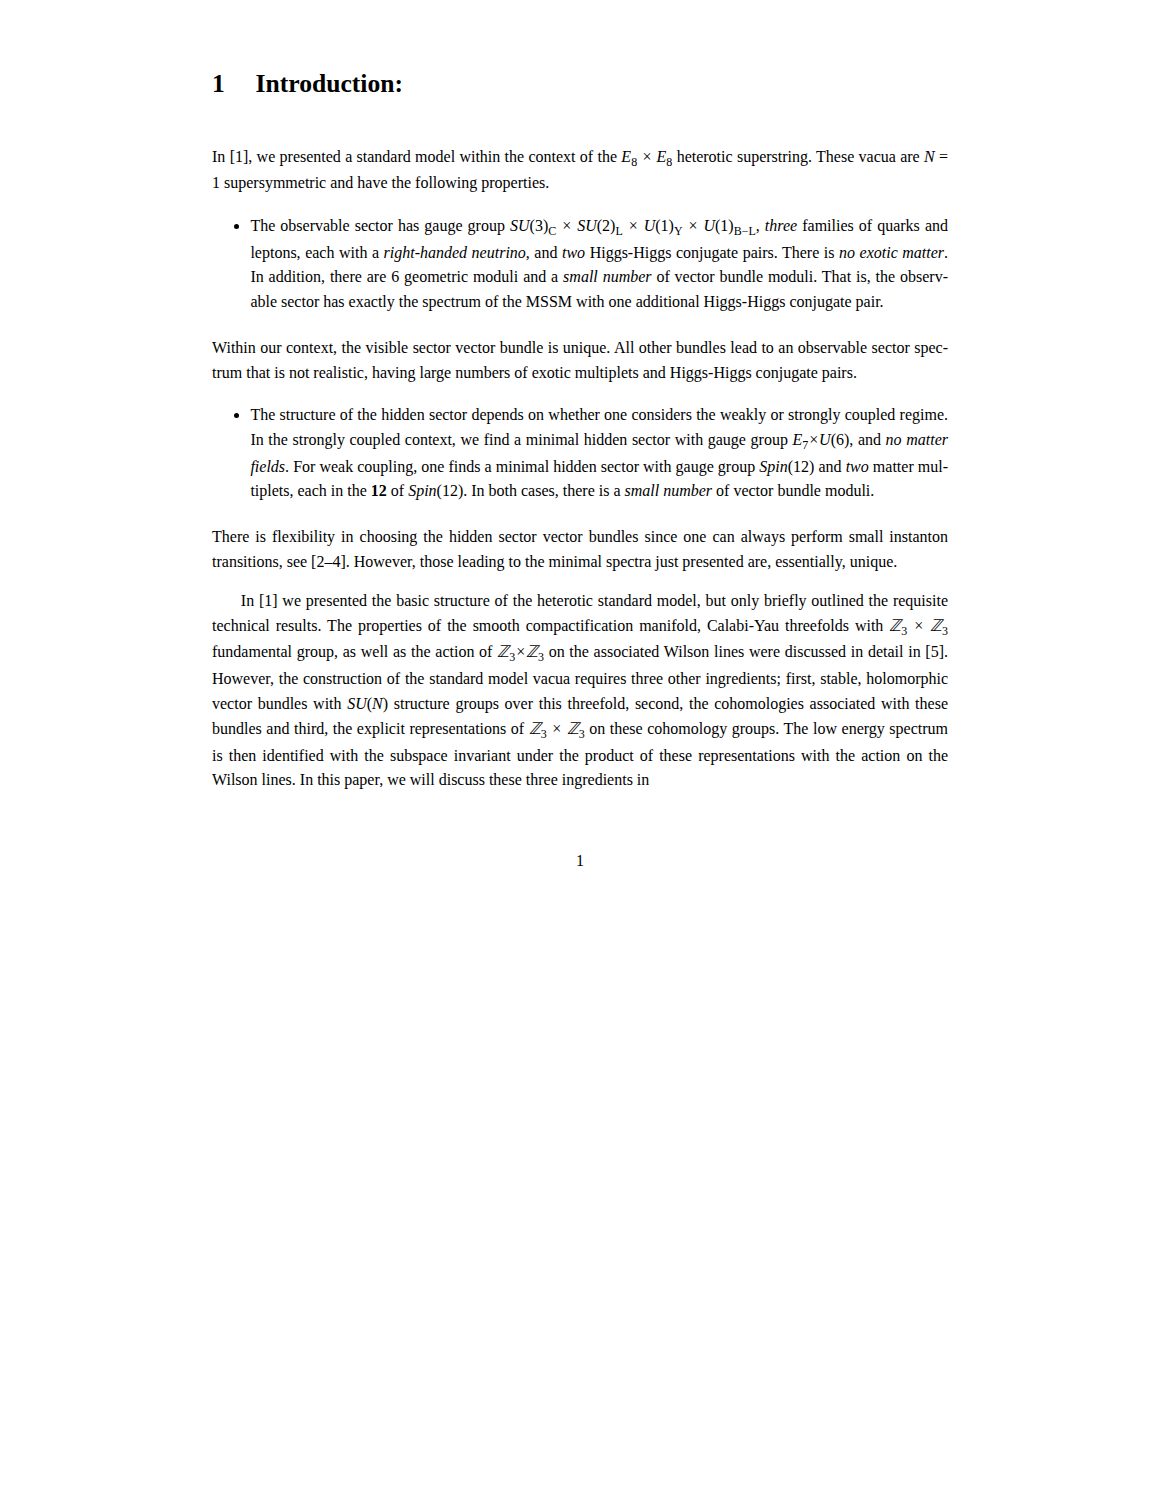1 Introduction:
In [1], we presented a standard model within the context of the E8 × E8 heterotic superstring. These vacua are N = 1 supersymmetric and have the following properties.
The observable sector has gauge group SU(3)C × SU(2)L × U(1)Y × U(1)B−L, three families of quarks and leptons, each with a right-handed neutrino, and two Higgs-Higgs conjugate pairs. There is no exotic matter. In addition, there are 6 geometric moduli and a small number of vector bundle moduli. That is, the observable sector has exactly the spectrum of the MSSM with one additional Higgs-Higgs conjugate pair.
Within our context, the visible sector vector bundle is unique. All other bundles lead to an observable sector spectrum that is not realistic, having large numbers of exotic multiplets and Higgs-Higgs conjugate pairs.
The structure of the hidden sector depends on whether one considers the weakly or strongly coupled regime. In the strongly coupled context, we find a minimal hidden sector with gauge group E7×U(6), and no matter fields. For weak coupling, one finds a minimal hidden sector with gauge group Spin(12) and two matter multiplets, each in the 12 of Spin(12). In both cases, there is a small number of vector bundle moduli.
There is flexibility in choosing the hidden sector vector bundles since one can always perform small instanton transitions, see [2–4]. However, those leading to the minimal spectra just presented are, essentially, unique.
In [1] we presented the basic structure of the heterotic standard model, but only briefly outlined the requisite technical results. The properties of the smooth compactification manifold, Calabi-Yau threefolds with ℤ3 × ℤ3 fundamental group, as well as the action of ℤ3×ℤ3 on the associated Wilson lines were discussed in detail in [5]. However, the construction of the standard model vacua requires three other ingredients; first, stable, holomorphic vector bundles with SU(N) structure groups over this threefold, second, the cohomologies associated with these bundles and third, the explicit representations of ℤ3 × ℤ3 on these cohomology groups. The low energy spectrum is then identified with the subspace invariant under the product of these representations with the action on the Wilson lines. In this paper, we will discuss these three ingredients in
1